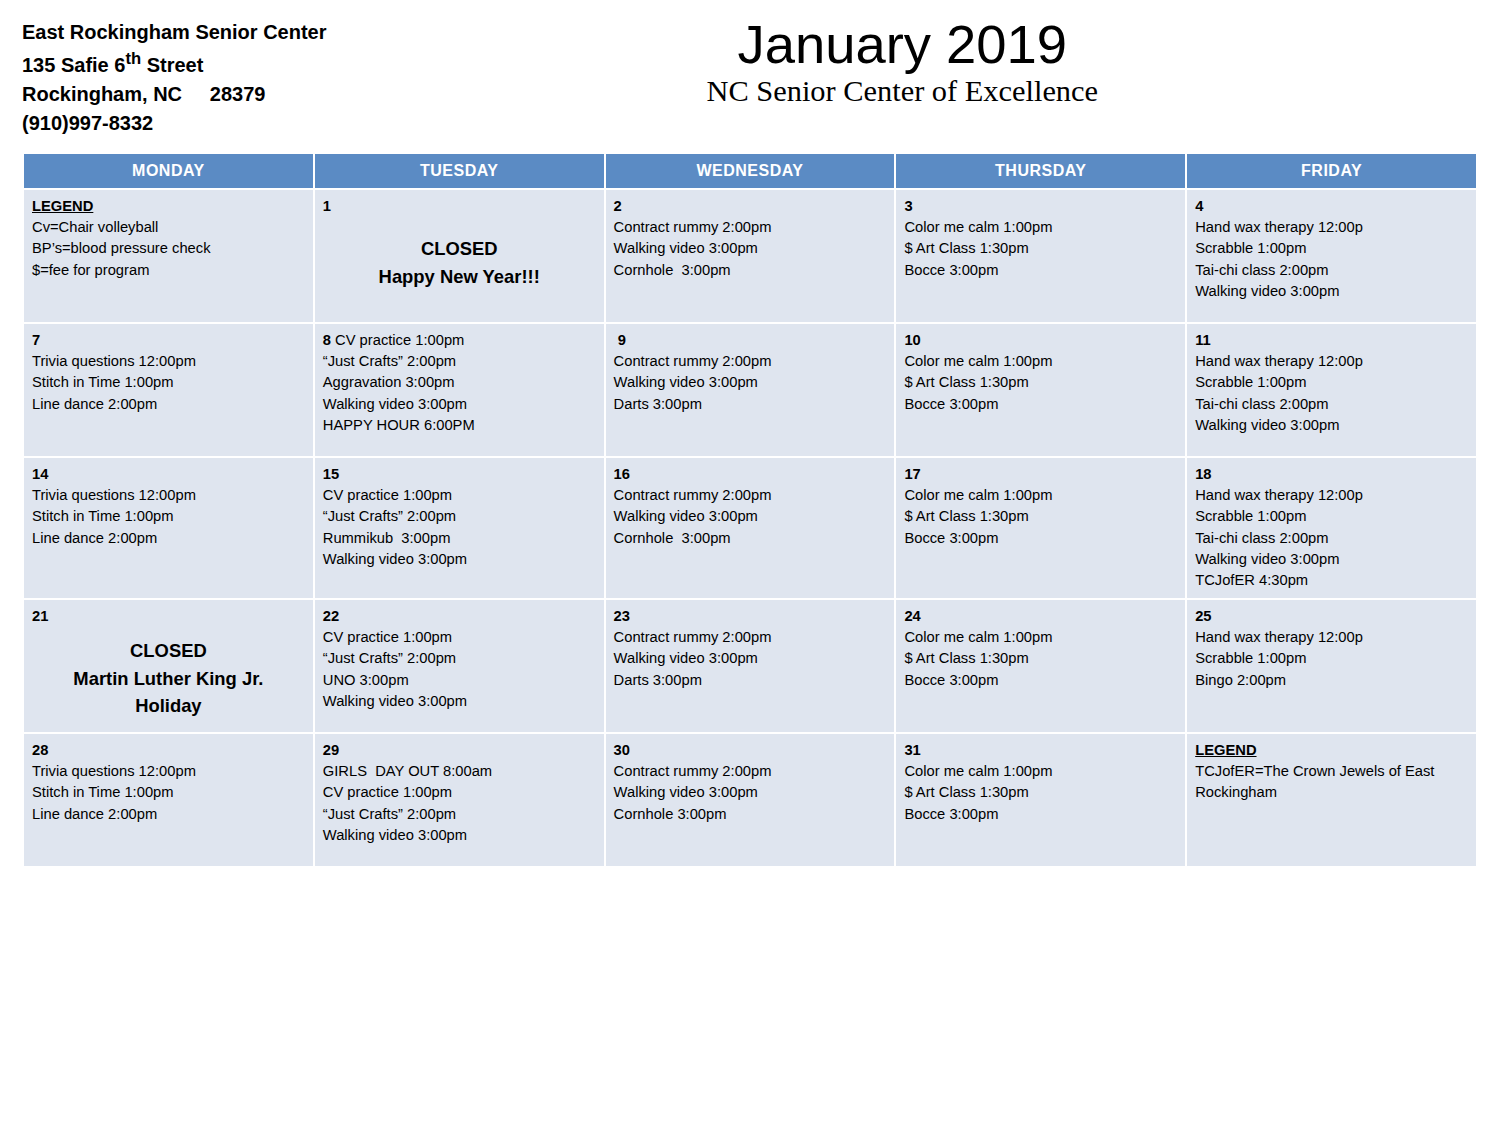East Rockingham Senior Center
135 Safie 6th Street
Rockingham, NC 28379
(910)997-8332
January 2019
NC Senior Center of Excellence
| MONDAY | TUESDAY | WEDNESDAY | THURSDAY | FRIDAY |
| --- | --- | --- | --- | --- |
| LEGEND Cv=Chair volleyball BP’s=blood pressure check $=fee for program | 1 CLOSED Happy New Year!!! | 2 Contract rummy 2:00pm Walking video 3:00pm Cornhole 3:00pm | 3 Color me calm 1:00pm $ Art Class 1:30pm Bocce 3:00pm | 4 Hand wax therapy 12:00p Scrabble 1:00pm Tai-chi class 2:00pm Walking video 3:00pm |
| 7 Trivia questions 12:00pm Stitch in Time 1:00pm Line dance 2:00pm | 8 CV practice 1:00pm “Just Crafts” 2:00pm Aggravation 3:00pm Walking video 3:00pm HAPPY HOUR 6:00PM | 9 Contract rummy 2:00pm Walking video 3:00pm Darts 3:00pm | 10 Color me calm 1:00pm $ Art Class 1:30pm Bocce 3:00pm | 11 Hand wax therapy 12:00p Scrabble 1:00pm Tai-chi class 2:00pm Walking video 3:00pm |
| 14 Trivia questions 12:00pm Stitch in Time 1:00pm Line dance 2:00pm | 15 CV practice 1:00pm “Just Crafts” 2:00pm Rummikub 3:00pm Walking video 3:00pm | 16 Contract rummy 2:00pm Walking video 3:00pm Cornhole 3:00pm | 17 Color me calm 1:00pm $ Art Class 1:30pm Bocce 3:00pm | 18 Hand wax therapy 12:00p Scrabble 1:00pm Tai-chi class 2:00pm Walking video 3:00pm TCJofER 4:30pm |
| 21 CLOSED Martin Luther King Jr. Holiday | 22 CV practice 1:00pm “Just Crafts” 2:00pm UNO 3:00pm Walking video 3:00pm | 23 Contract rummy 2:00pm Walking video 3:00pm Darts 3:00pm | 24 Color me calm 1:00pm $ Art Class 1:30pm Bocce 3:00pm | 25 Hand wax therapy 12:00p Scrabble 1:00pm Bingo 2:00pm |
| 28 Trivia questions 12:00pm Stitch in Time 1:00pm Line dance 2:00pm | 29 GIRLS DAY OUT 8:00am CV practice 1:00pm “Just Crafts” 2:00pm Walking video 3:00pm | 30 Contract rummy 2:00pm Walking video 3:00pm Cornhole 3:00pm | 31 Color me calm 1:00pm $ Art Class 1:30pm Bocce 3:00pm | LEGEND TCJofER=The Crown Jewels of East Rockingham |